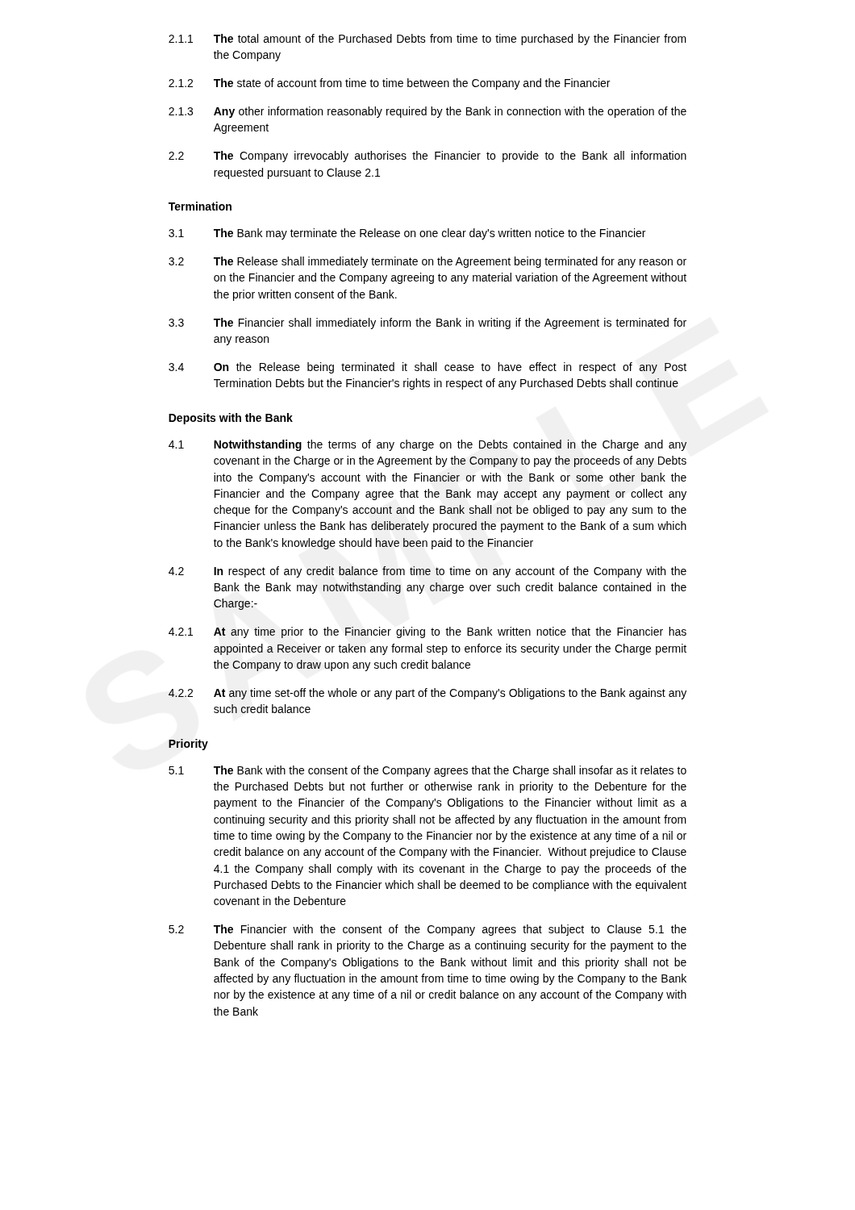SAMPLE
2.1.1
The total amount of the Purchased Debts from time to time purchased by the Financier from the Company
2.1.2
The state of account from time to time between the Company and the Financier
2.1.3
Any other information reasonably required by the Bank in connection with the operation of the Agreement
2.2
The Company irrevocably authorises the Financier to provide to the Bank all information requested pursuant to Clause 2.1
Termination
3.1
The Bank may terminate the Release on one clear day's written notice to the Financier
3.2
The Release shall immediately terminate on the Agreement being terminated for any reason or on the Financier and the Company agreeing to any material variation of the Agreement without the prior written consent of the Bank.
3.3
The Financier shall immediately inform the Bank in writing if the Agreement is terminated for any reason
3.4
On the Release being terminated it shall cease to have effect in respect of any Post Termination Debts but the Financier's rights in respect of any Purchased Debts shall continue
Deposits with the Bank
4.1
Notwithstanding the terms of any charge on the Debts contained in the Charge and any covenant in the Charge or in the Agreement by the Company to pay the proceeds of any Debts into the Company's account with the Financier or with the Bank or some other bank the Financier and the Company agree that the Bank may accept any payment or collect any cheque for the Company's account and the Bank shall not be obliged to pay any sum to the Financier unless the Bank has deliberately procured the payment to the Bank of a sum which to the Bank's knowledge should have been paid to the Financier
4.2
In respect of any credit balance from time to time on any account of the Company with the Bank the Bank may notwithstanding any charge over such credit balance contained in the Charge:-
4.2.1
At any time prior to the Financier giving to the Bank written notice that the Financier has appointed a Receiver or taken any formal step to enforce its security under the Charge permit the Company to draw upon any such credit balance
4.2.2
At any time set-off the whole or any part of the Company's Obligations to the Bank against any such credit balance
Priority
5.1
The Bank with the consent of the Company agrees that the Charge shall insofar as it relates to the Purchased Debts but not further or otherwise rank in priority to the Debenture for the payment to the Financier of the Company's Obligations to the Financier without limit as a continuing security and this priority shall not be affected by any fluctuation in the amount from time to time owing by the Company to the Financier nor by the existence at any time of a nil or credit balance on any account of the Company with the Financier. Without prejudice to Clause 4.1 the Company shall comply with its covenant in the Charge to pay the proceeds of the Purchased Debts to the Financier which shall be deemed to be compliance with the equivalent covenant in the Debenture
5.2
The Financier with the consent of the Company agrees that subject to Clause 5.1 the Debenture shall rank in priority to the Charge as a continuing security for the payment to the Bank of the Company's Obligations to the Bank without limit and this priority shall not be affected by any fluctuation in the amount from time to time owing by the Company to the Bank nor by the existence at any time of a nil or credit balance on any account of the Company with the Bank